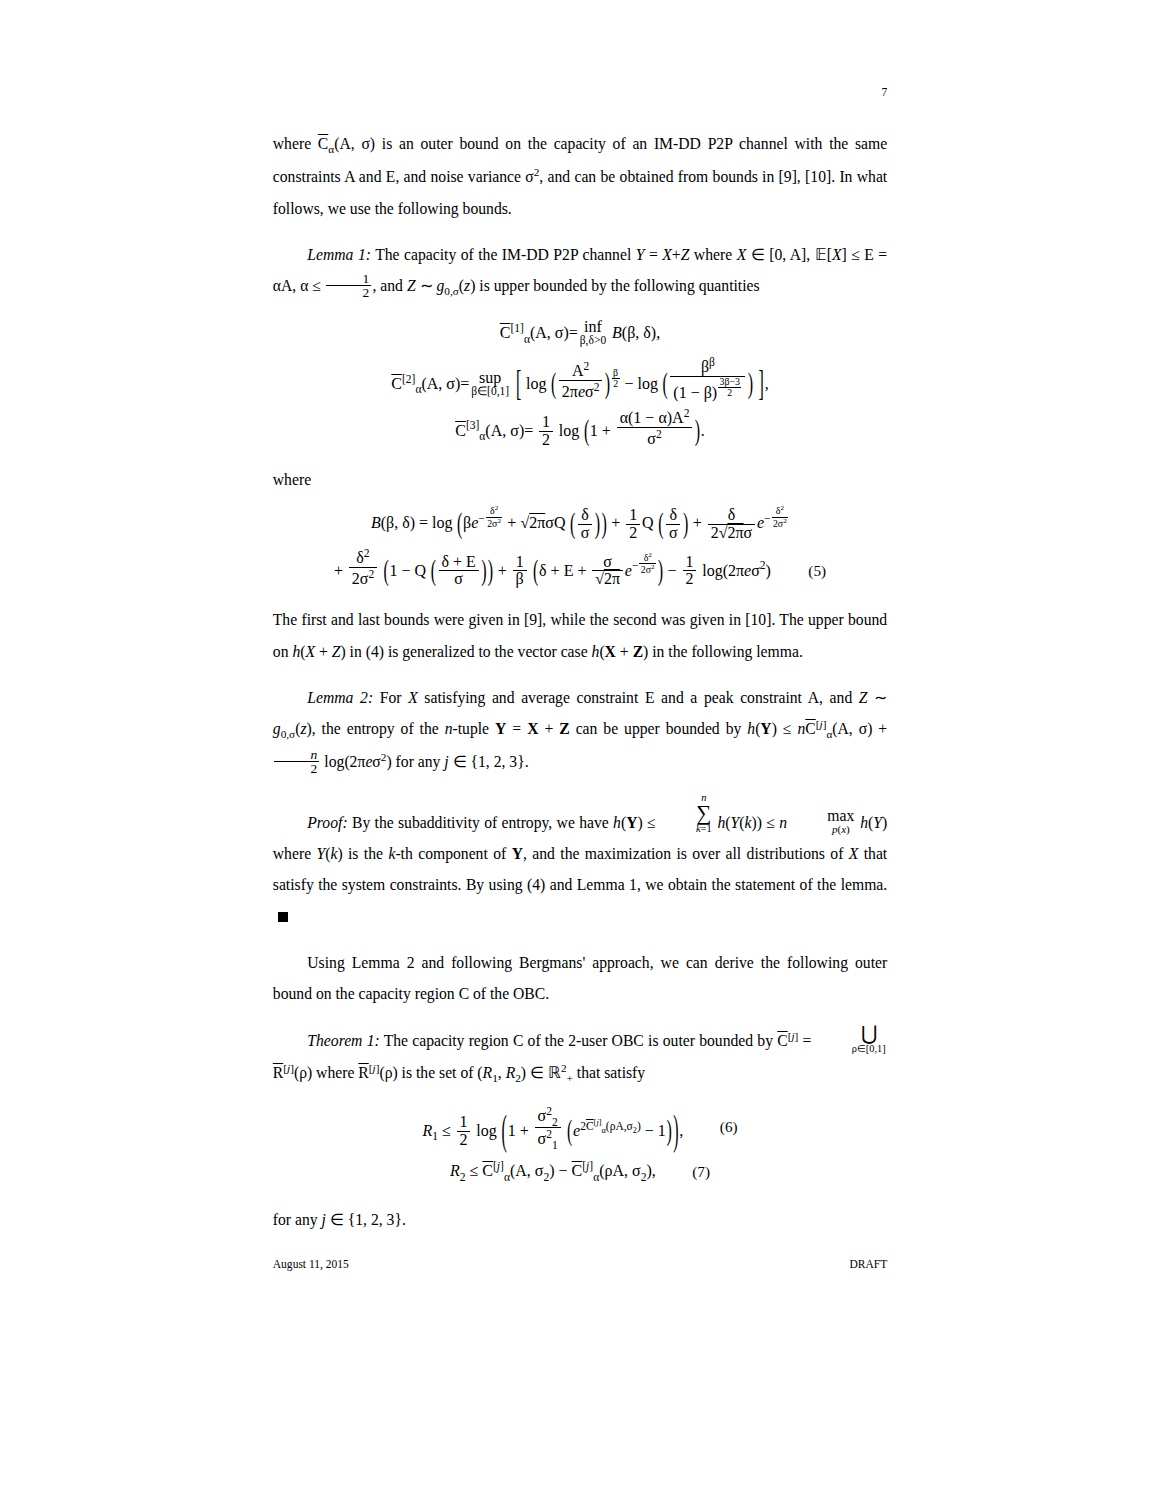7
where Cα(A, σ) is an outer bound on the capacity of an IM-DD P2P channel with the same constraints A and E, and noise variance σ2, and can be obtained from bounds in [9], [10]. In what follows, we use the following bounds.
Lemma 1: The capacity of the IM-DD P2P channel Y = X+Z where X ∈ [0, A], 𝔼[X] ≤ E = αA, α ≤ 12, and Z ∼ g 0,σ(z) is upper bounded by the following quantities
C[1] α(A, σ)=inf β,δ>0 B(β, δ), C[2] α(A, σ)=sup β∈[0,1] [ log (A 22πeσ2) β 2 − log (ββ(1 − β)3β−32) ], C[3] α(A, σ)= 12 log (1 + α(1 − α)A 2 σ2).
where
B(β, δ) = log (βe−δ22σ2 + √2πσQ (δσ)) + 12 Q (δσ) + δ 2√2πσ e−δ22σ2 + δ22σ2 (1 − Q (δ + E σ)) + 1 β (δ + E + σ√2π e−δ22σ2) − 12 log(2πeσ2) (5)
The first and last bounds were given in [9], while the second was given in [10]. The upper bound on h(X + Z) in (4) is generalized to the vector case h(X + Z) in the following lemma.
Lemma 2: For X satisfying and average constraint E and a peak constraint A, and Z ∼ g 0,σ(z), the entropy of the n-tuple Y = X + Z can be upper bounded by h(Y) ≤ nC[j] α(A, σ) + n 2 log(2πeσ2) for any j ∈ {1, 2, 3}.
Proof: By the subadditivity of entropy, we have h(Y) ≤ n∑k=1 h(Y(k)) ≤ n max p(x) h(Y) where Y(k) is the k-th component of Y, and the maximization is over all distributions of X that satisfy the system constraints. By using (4) and Lemma 1, we obtain the statement of the lemma.
Using Lemma 2 and following Bergmans' approach, we can derive the following outer bound on the capacity region C of the OBC.
Theorem 1: The capacity region C of the 2-user OBC is outer bounded by C[j] = ⋃ρ∈[0,1] R[j](ρ) where R[j](ρ) is the set of (R 1, R 2) ∈ ℝ2+ that satisfy
R 1 ≤ 12 log (1 + σ22 σ21 (e 2C[j] α(ρA,σ2) − 1)), (6)
R 2 ≤ C[j] α(A, σ2) − C[j] α(ρA, σ2), (7)
for any j ∈ {1, 2, 3}.
August 11, 2015 DRAFT